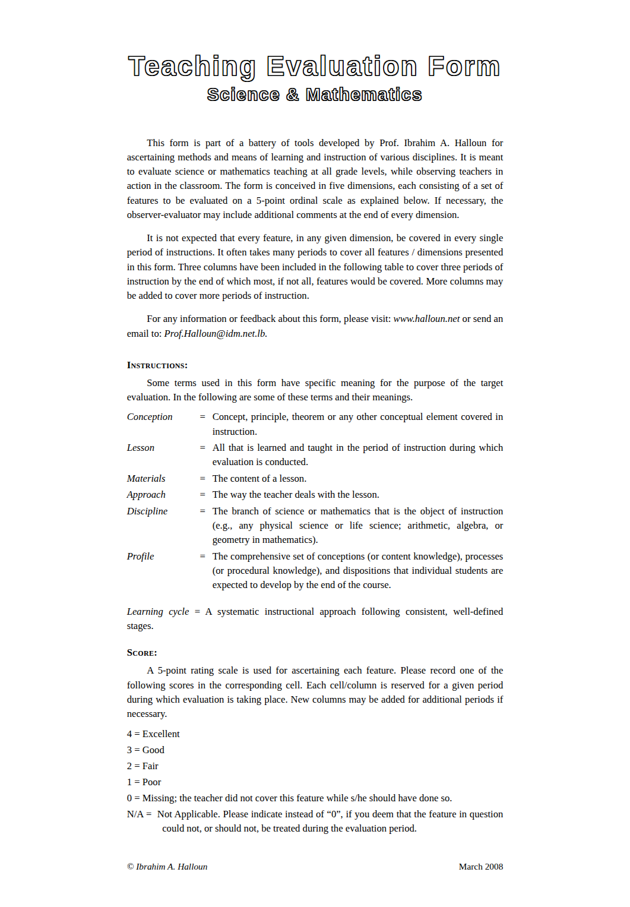Teaching Evaluation Form
Science & Mathematics
This form is part of a battery of tools developed by Prof. Ibrahim A. Halloun for ascertaining methods and means of learning and instruction of various disciplines. It is meant to evaluate science or mathematics teaching at all grade levels, while observing teachers in action in the classroom. The form is conceived in five dimensions, each consisting of a set of features to be evaluated on a 5-point ordinal scale as explained below. If necessary, the observer-evaluator may include additional comments at the end of every dimension.
It is not expected that every feature, in any given dimension, be covered in every single period of instructions. It often takes many periods to cover all features / dimensions presented in this form. Three columns have been included in the following table to cover three periods of instruction by the end of which most, if not all, features would be covered. More columns may be added to cover more periods of instruction.
For any information or feedback about this form, please visit: www.halloun.net or send an email to: Prof.Halloun@idm.net.lb.
Instructions:
Some terms used in this form have specific meaning for the purpose of the target evaluation. In the following are some of these terms and their meanings.
| Conception | = | Concept, principle, theorem or any other conceptual element covered in instruction. |
| Lesson | = | All that is learned and taught in the period of instruction during which evaluation is conducted. |
| Materials | = | The content of a lesson. |
| Approach | = | The way the teacher deals with the lesson. |
| Discipline | = | The branch of science or mathematics that is the object of instruction (e.g., any physical science or life science; arithmetic, algebra, or geometry in mathematics). |
| Profile | = | The comprehensive set of conceptions (or content knowledge), processes (or procedural knowledge), and dispositions that individual students are expected to develop by the end of the course. |
Learning cycle = A systematic instructional approach following consistent, well-defined stages.
Score:
A 5-point rating scale is used for ascertaining each feature. Please record one of the following scores in the corresponding cell. Each cell/column is reserved for a given period during which evaluation is taking place. New columns may be added for additional periods if necessary.
4 = Excellent
3 = Good
2 = Fair
1 = Poor
0 = Missing; the teacher did not cover this feature while s/he should have done so.
N/A = Not Applicable. Please indicate instead of “0”, if you deem that the feature in question could not, or should not, be treated during the evaluation period.
© Ibrahim A. Halloun
March 2008